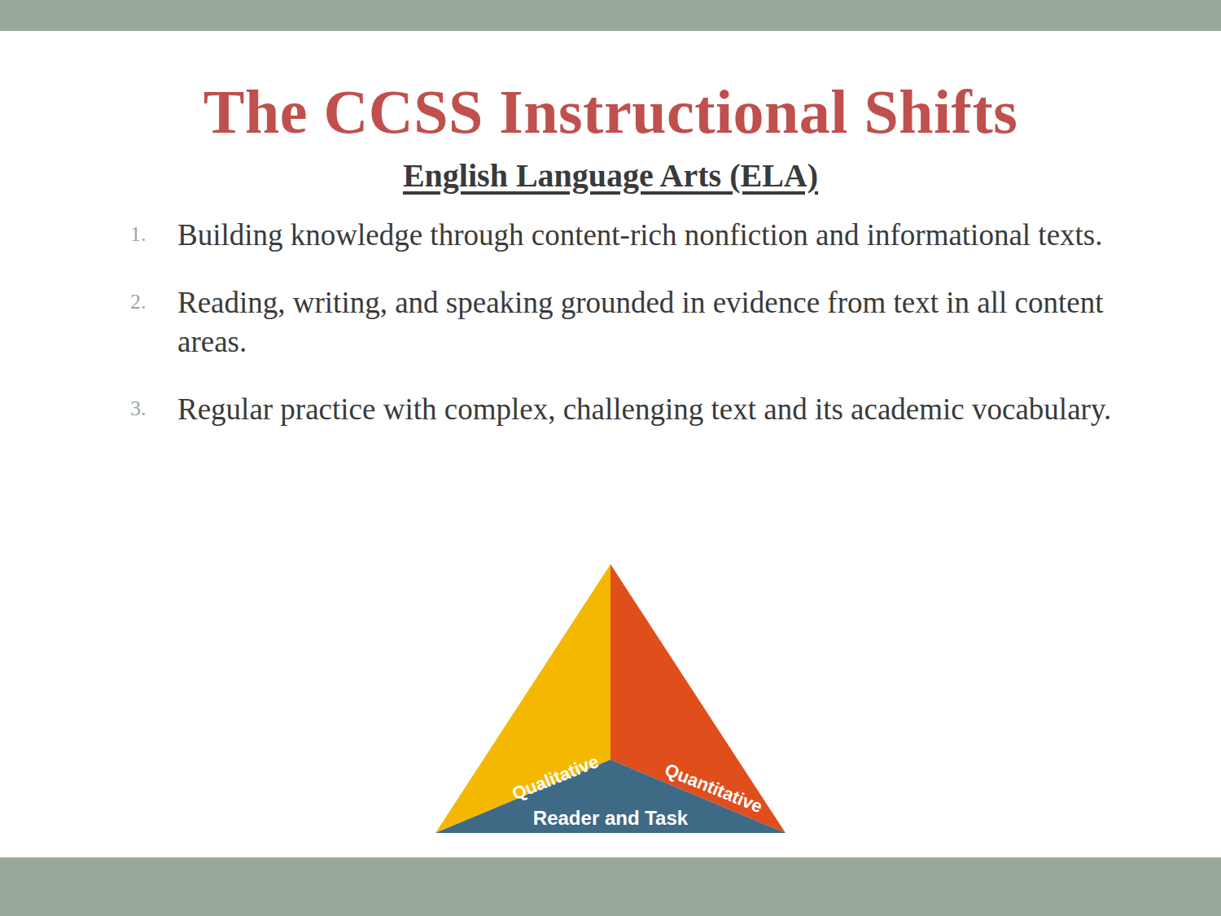The CCSS Instructional Shifts
English Language Arts (ELA)
Building knowledge through content-rich nonfiction and informational texts.
Reading, writing, and speaking grounded in evidence from text in all content areas.
Regular practice with complex, challenging text and its academic vocabulary.
Text complexity triangle Qualitative Quantitative Reader and Task